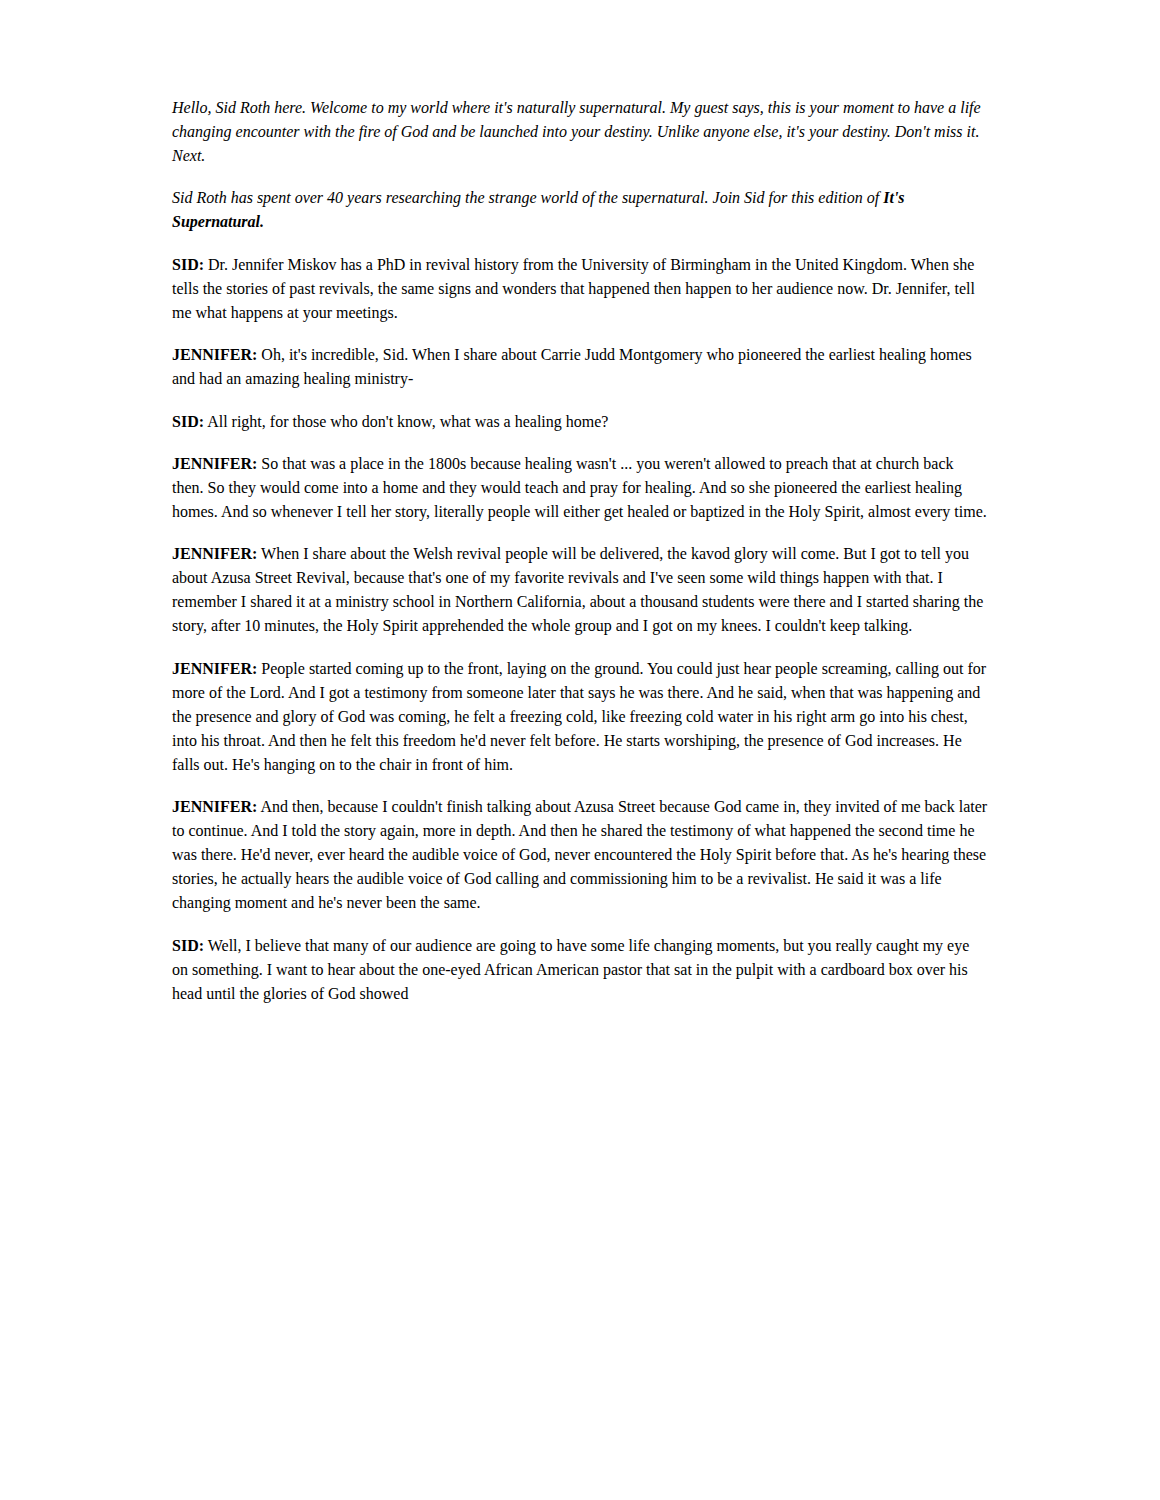Hello, Sid Roth here. Welcome to my world where it's naturally supernatural. My guest says, this is your moment to have a life changing encounter with the fire of God and be launched into your destiny. Unlike anyone else, it's your destiny. Don't miss it. Next.
Sid Roth has spent over 40 years researching the strange world of the supernatural. Join Sid for this edition of It's Supernatural.
SID: Dr. Jennifer Miskov has a PhD in revival history from the University of Birmingham in the United Kingdom. When she tells the stories of past revivals, the same signs and wonders that happened then happen to her audience now. Dr. Jennifer, tell me what happens at your meetings.
JENNIFER: Oh, it's incredible, Sid. When I share about Carrie Judd Montgomery who pioneered the earliest healing homes and had an amazing healing ministry-
SID: All right, for those who don't know, what was a healing home?
JENNIFER: So that was a place in the 1800s because healing wasn't ... you weren't allowed to preach that at church back then. So they would come into a home and they would teach and pray for healing. And so she pioneered the earliest healing homes. And so whenever I tell her story, literally people will either get healed or baptized in the Holy Spirit, almost every time.
JENNIFER: When I share about the Welsh revival people will be delivered, the kavod glory will come. But I got to tell you about Azusa Street Revival, because that's one of my favorite revivals and I've seen some wild things happen with that. I remember I shared it at a ministry school in Northern California, about a thousand students were there and I started sharing the story, after 10 minutes, the Holy Spirit apprehended the whole group and I got on my knees. I couldn't keep talking.
JENNIFER: People started coming up to the front, laying on the ground. You could just hear people screaming, calling out for more of the Lord. And I got a testimony from someone later that says he was there. And he said, when that was happening and the presence and glory of God was coming, he felt a freezing cold, like freezing cold water in his right arm go into his chest, into his throat. And then he felt this freedom he'd never felt before. He starts worshiping, the presence of God increases. He falls out. He's hanging on to the chair in front of him.
JENNIFER: And then, because I couldn't finish talking about Azusa Street because God came in, they invited of me back later to continue. And I told the story again, more in depth. And then he shared the testimony of what happened the second time he was there. He'd never, ever heard the audible voice of God, never encountered the Holy Spirit before that. As he's hearing these stories, he actually hears the audible voice of God calling and commissioning him to be a revivalist. He said it was a life changing moment and he's never been the same.
SID: Well, I believe that many of our audience are going to have some life changing moments, but you really caught my eye on something. I want to hear about the one-eyed African American pastor that sat in the pulpit with a cardboard box over his head until the glories of God showed